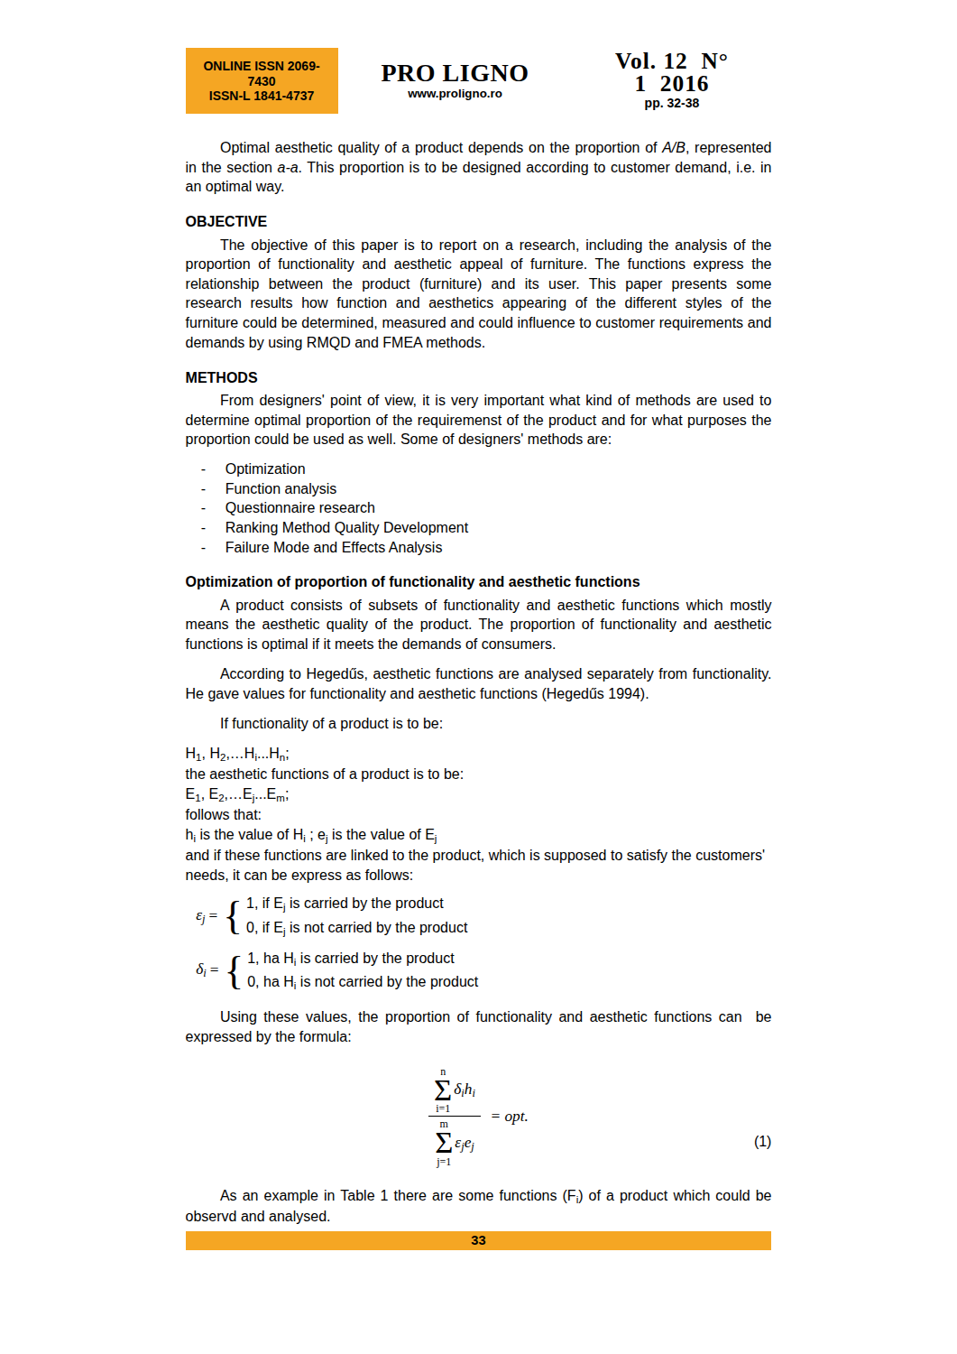ONLINE ISSN 2069-7430
ISSN-L 1841-4737
PRO LIGNO
www.proligno.ro
Vol. 12 N° 1 2016
pp. 32-38
Optimal aesthetic quality of a product depends on the proportion of A/B, represented in the section a-a. This proportion is to be designed according to customer demand, i.e. in an optimal way.
OBJECTIVE
The objective of this paper is to report on a research, including the analysis of the proportion of functionality and aesthetic appeal of furniture. The functions express the relationship between the product (furniture) and its user. This paper presents some research results how function and aesthetics appearing of the different styles of the furniture could be determined, measured and could influence to customer requirements and demands by using RMQD and FMEA methods.
METHODS
From designers' point of view, it is very important what kind of methods are used to determine optimal proportion of the requiremenst of the product and for what purposes the proportion could be used as well. Some of designers' methods are:
Optimization
Function analysis
Questionnaire research
Ranking Method Quality Development
Failure Mode and Effects Analysis
Optimization of proportion of functionality and aesthetic functions
A product consists of subsets of functionality and aesthetic functions which mostly means the aesthetic quality of the product. The proportion of functionality and aesthetic functions is optimal if it meets the demands of consumers.
According to Hegedűs, aesthetic functions are analysed separately from functionality. He gave values for functionality and aesthetic functions (Hegedűs 1994).
If functionality of a product is to be:
H1, H2,…Hi...Hn;
the aesthetic functions of a product is to be:
E1, E2,…Ej...Em;
follows that:
hi is the value of Hi ; ej is the value of Ej
and if these functions are linked to the product, which is supposed to satisfy the customers' needs, it can be express as follows:
εj
=
{
1, if Ej is carried by the product
0, if Ej is not carried by the product
δi
=
{
1, ha Hi is carried by the product
0, ha Hi is not carried by the product
Using these values, the proportion of functionality and aesthetic functions can be expressed by the formula:
n Σ i=1 δihi m Σ j=1 εjej = opt.
(1)
As an example in Table 1 there are some functions (Fi) of a product which could be observd and analysed.
33